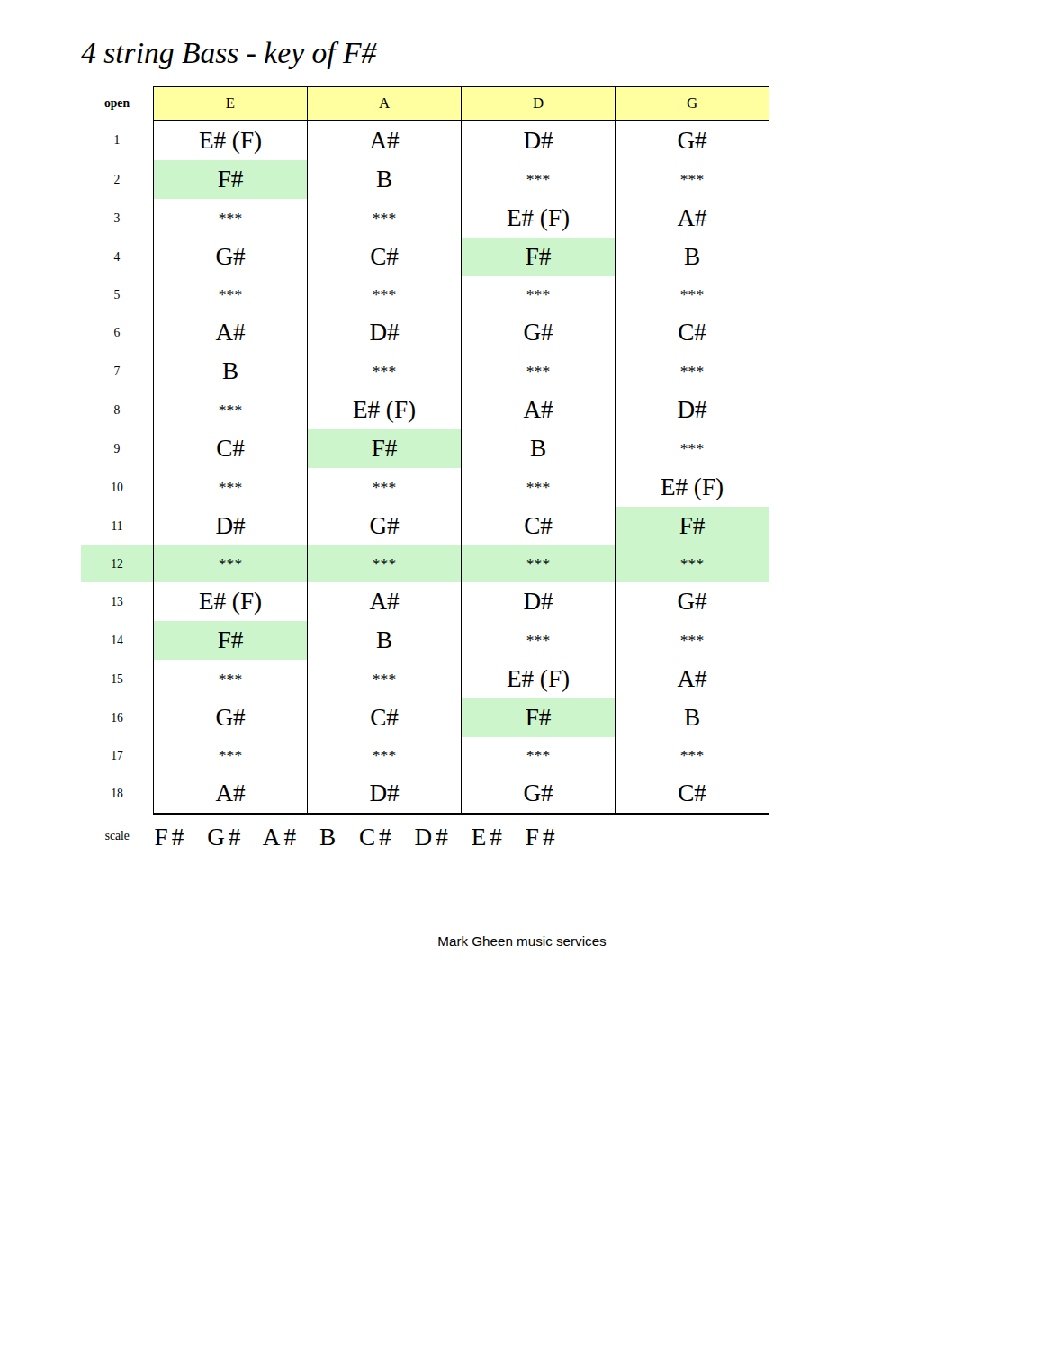4 string Bass - key of F#
| open | E | A | D | G |
| --- | --- | --- | --- | --- |
| 1 | E# (F) | A# | D# | G# |
| 2 | F# | B | *** | *** |
| 3 | *** | *** | E# (F) | A# |
| 4 | G# | C# | F# | B |
| 5 | *** | *** | *** | *** |
| 6 | A# | D# | G# | C# |
| 7 | B | *** | *** | *** |
| 8 | *** | E# (F) | A# | D# |
| 9 | C# | F# | B | *** |
| 10 | *** | *** | *** | E# (F) |
| 11 | D# | G# | C# | F# |
| 12 | *** | *** | *** | *** |
| 13 | E# (F) | A# | D# | G# |
| 14 | F# | B | *** | *** |
| 15 | *** | *** | E# (F) | A# |
| 16 | G# | C# | F# | B |
| 17 | *** | *** | *** | *** |
| 18 | A# | D# | G# | C# |
| scale | F# G# A# B C# D# E# F# |
Mark Gheen music services